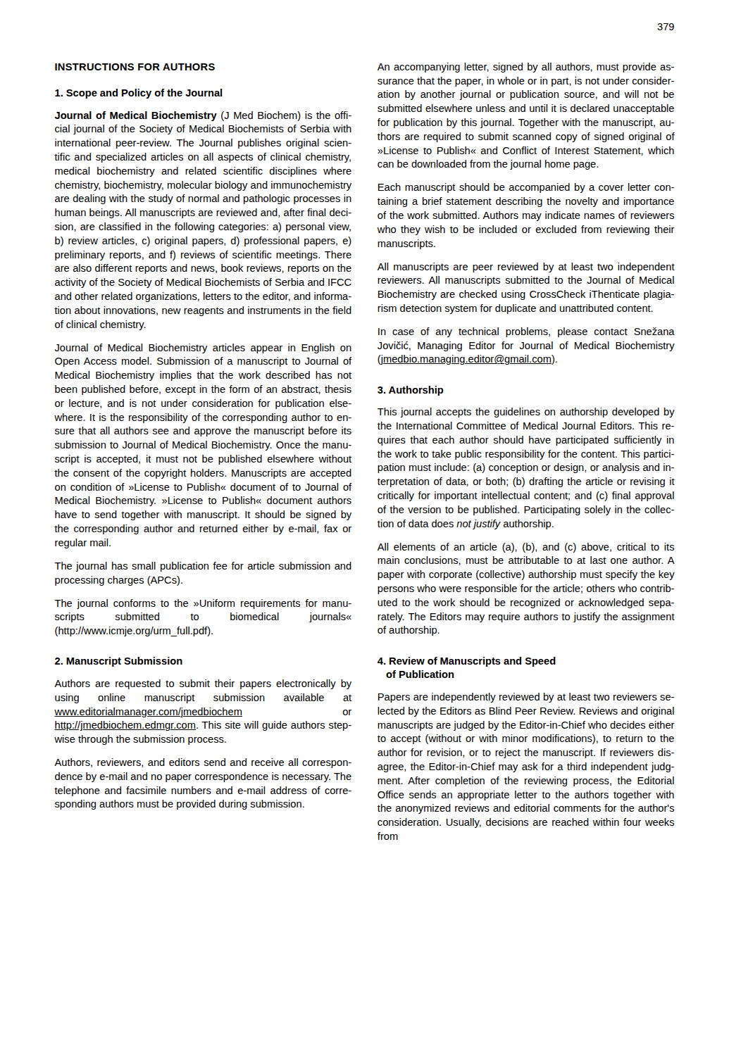379
INSTRUCTIONS FOR AUTHORS
1. Scope and Policy of the Journal
Journal of Medical Biochemistry (J Med Biochem) is the official journal of the Society of Medical Biochemists of Serbia with international peer-review. The Journal publishes original scientific and specialized articles on all aspects of clinical chemistry, medical biochemistry and related scientific disciplines where chemistry, biochemistry, molecular biology and immunochemistry are dealing with the study of normal and pathologic processes in human beings. All manuscripts are reviewed and, after final decision, are classified in the following categories: a) personal view, b) review articles, c) original papers, d) professional papers, e) preliminary reports, and f) reviews of scientific meetings. There are also different reports and news, book reviews, reports on the activity of the Society of Medical Biochemists of Serbia and IFCC and other related organizations, letters to the editor, and information about innovations, new reagents and instruments in the field of clinical chemistry.
Journal of Medical Biochemistry articles appear in English on Open Access model. Submission of a manuscript to Journal of Medical Biochemistry implies that the work described has not been published before, except in the form of an abstract, thesis or lecture, and is not under consideration for publication elsewhere. It is the responsibility of the corresponding author to ensure that all authors see and approve the manuscript before its submission to Journal of Medical Biochemistry. Once the manuscript is accepted, it must not be published elsewhere without the consent of the copyright holders. Manuscripts are accepted on condition of »License to Publish« document of to Journal of Medical Biochemistry. »License to Publish« document authors have to send together with manuscript. It should be signed by the corresponding author and returned either by e-mail, fax or regular mail.
The journal has small publication fee for article submission and processing charges (APCs).
The journal conforms to the »Uniform requirements for manuscripts submitted to biomedical journals« (http://www.icmje.org/urm_full.pdf).
2. Manuscript Submission
Authors are requested to submit their papers electronically by using online manuscript submission available at www.editorialmanager.com/jmedbiochem or http://jmedbiochem.edmgr.com. This site will guide authors stepwise through the submission process.
Authors, reviewers, and editors send and receive all correspondence by e-mail and no paper correspondence is necessary. The telephone and facsimile numbers and e-mail address of corresponding authors must be provided during submission.
An accompanying letter, signed by all authors, must provide assurance that the paper, in whole or in part, is not under consideration by another journal or publication source, and will not be submitted elsewhere unless and until it is declared unacceptable for publication by this journal. Together with the manuscript, authors are required to submit scanned copy of signed original of »License to Publish« and Conflict of Interest Statement, which can be downloaded from the journal home page.
Each manuscript should be accompanied by a cover letter containing a brief statement describing the novelty and importance of the work submitted. Authors may indicate names of reviewers who they wish to be included or excluded from reviewing their manuscripts.
All manuscripts are peer reviewed by at least two independent reviewers. All manuscripts submitted to the Journal of Medical Biochemistry are checked using CrossCheck iThenticate plagiarism detection system for duplicate and unattributed content.
In case of any technical problems, please contact Snežana Jovičić, Managing Editor for Journal of Medical Biochemistry (jmedbio.managing.editor@gmail.com).
3. Authorship
This journal accepts the guidelines on authorship developed by the International Committee of Medical Journal Editors. This requires that each author should have participated sufficiently in the work to take public responsibility for the content. This participation must include: (a) conception or design, or analysis and interpretation of data, or both; (b) drafting the article or revising it critically for important intellectual content; and (c) final approval of the version to be published. Participating solely in the collection of data does not justify authorship.
All elements of an article (a), (b), and (c) above, critical to its main conclusions, must be attributable to at last one author. A paper with corporate (collective) authorship must specify the key persons who were responsible for the article; others who contributed to the work should be recognized or acknowledged separately. The Editors may require authors to justify the assignment of authorship.
4. Review of Manuscripts and Speed
of Publication
Papers are independently reviewed by at least two reviewers selected by the Editors as Blind Peer Review. Reviews and original manuscripts are judged by the Editor-in-Chief who decides either to accept (without or with minor modifications), to return to the author for revision, or to reject the manuscript. If reviewers disagree, the Editor-in-Chief may ask for a third independent judgment. After completion of the reviewing process, the Editorial Office sends an appropriate letter to the authors together with the anonymized reviews and editorial comments for the author's consideration. Usually, decisions are reached within four weeks from